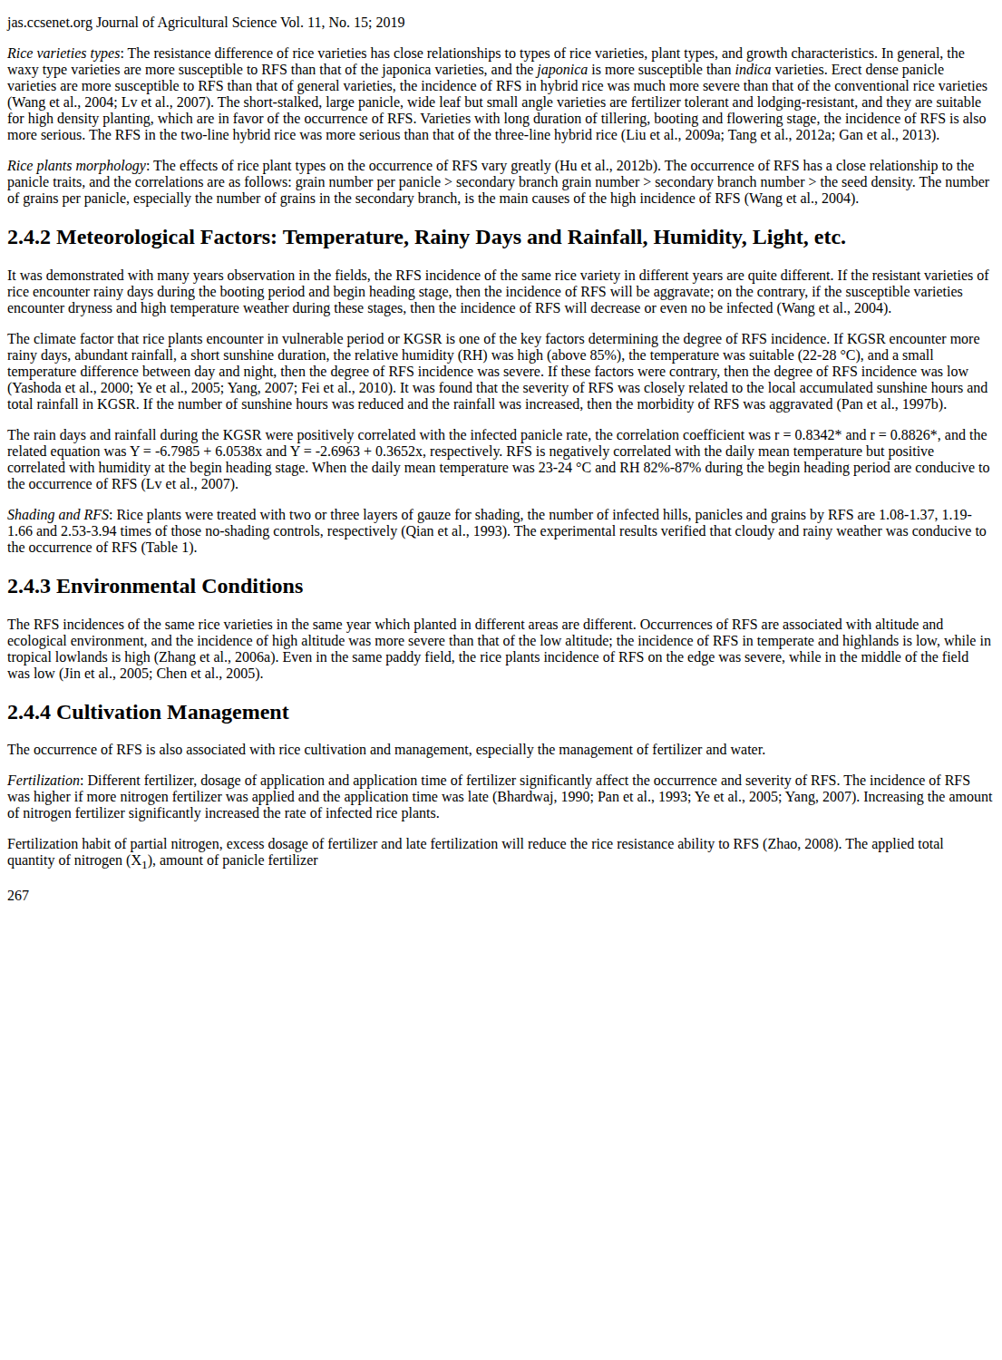jas.ccsenet.org Journal of Agricultural Science Vol. 11, No. 15; 2019
Rice varieties types: The resistance difference of rice varieties has close relationships to types of rice varieties, plant types, and growth characteristics. In general, the waxy type varieties are more susceptible to RFS than that of the japonica varieties, and the japonica is more susceptible than indica varieties. Erect dense panicle varieties are more susceptible to RFS than that of general varieties, the incidence of RFS in hybrid rice was much more severe than that of the conventional rice varieties (Wang et al., 2004; Lv et al., 2007). The short-stalked, large panicle, wide leaf but small angle varieties are fertilizer tolerant and lodging-resistant, and they are suitable for high density planting, which are in favor of the occurrence of RFS. Varieties with long duration of tillering, booting and flowering stage, the incidence of RFS is also more serious. The RFS in the two-line hybrid rice was more serious than that of the three-line hybrid rice (Liu et al., 2009a; Tang et al., 2012a; Gan et al., 2013).
Rice plants morphology: The effects of rice plant types on the occurrence of RFS vary greatly (Hu et al., 2012b). The occurrence of RFS has a close relationship to the panicle traits, and the correlations are as follows: grain number per panicle > secondary branch grain number > secondary branch number > the seed density. The number of grains per panicle, especially the number of grains in the secondary branch, is the main causes of the high incidence of RFS (Wang et al., 2004).
2.4.2 Meteorological Factors: Temperature, Rainy Days and Rainfall, Humidity, Light, etc.
It was demonstrated with many years observation in the fields, the RFS incidence of the same rice variety in different years are quite different. If the resistant varieties of rice encounter rainy days during the booting period and begin heading stage, then the incidence of RFS will be aggravate; on the contrary, if the susceptible varieties encounter dryness and high temperature weather during these stages, then the incidence of RFS will decrease or even no be infected (Wang et al., 2004).
The climate factor that rice plants encounter in vulnerable period or KGSR is one of the key factors determining the degree of RFS incidence. If KGSR encounter more rainy days, abundant rainfall, a short sunshine duration, the relative humidity (RH) was high (above 85%), the temperature was suitable (22-28 °C), and a small temperature difference between day and night, then the degree of RFS incidence was severe. If these factors were contrary, then the degree of RFS incidence was low (Yashoda et al., 2000; Ye et al., 2005; Yang, 2007; Fei et al., 2010). It was found that the severity of RFS was closely related to the local accumulated sunshine hours and total rainfall in KGSR. If the number of sunshine hours was reduced and the rainfall was increased, then the morbidity of RFS was aggravated (Pan et al., 1997b).
The rain days and rainfall during the KGSR were positively correlated with the infected panicle rate, the correlation coefficient was r = 0.8342* and r = 0.8826*, and the related equation was Y = -6.7985 + 6.0538x and Y = -2.6963 + 0.3652x, respectively. RFS is negatively correlated with the daily mean temperature but positive correlated with humidity at the begin heading stage. When the daily mean temperature was 23-24 °C and RH 82%-87% during the begin heading period are conducive to the occurrence of RFS (Lv et al., 2007).
Shading and RFS: Rice plants were treated with two or three layers of gauze for shading, the number of infected hills, panicles and grains by RFS are 1.08-1.37, 1.19-1.66 and 2.53-3.94 times of those no-shading controls, respectively (Qian et al., 1993). The experimental results verified that cloudy and rainy weather was conducive to the occurrence of RFS (Table 1).
2.4.3 Environmental Conditions
The RFS incidences of the same rice varieties in the same year which planted in different areas are different. Occurrences of RFS are associated with altitude and ecological environment, and the incidence of high altitude was more severe than that of the low altitude; the incidence of RFS in temperate and highlands is low, while in tropical lowlands is high (Zhang et al., 2006a). Even in the same paddy field, the rice plants incidence of RFS on the edge was severe, while in the middle of the field was low (Jin et al., 2005; Chen et al., 2005).
2.4.4 Cultivation Management
The occurrence of RFS is also associated with rice cultivation and management, especially the management of fertilizer and water.
Fertilization: Different fertilizer, dosage of application and application time of fertilizer significantly affect the occurrence and severity of RFS. The incidence of RFS was higher if more nitrogen fertilizer was applied and the application time was late (Bhardwaj, 1990; Pan et al., 1993; Ye et al., 2005; Yang, 2007). Increasing the amount of nitrogen fertilizer significantly increased the rate of infected rice plants.
Fertilization habit of partial nitrogen, excess dosage of fertilizer and late fertilization will reduce the rice resistance ability to RFS (Zhao, 2008). The applied total quantity of nitrogen (X1), amount of panicle fertilizer
267